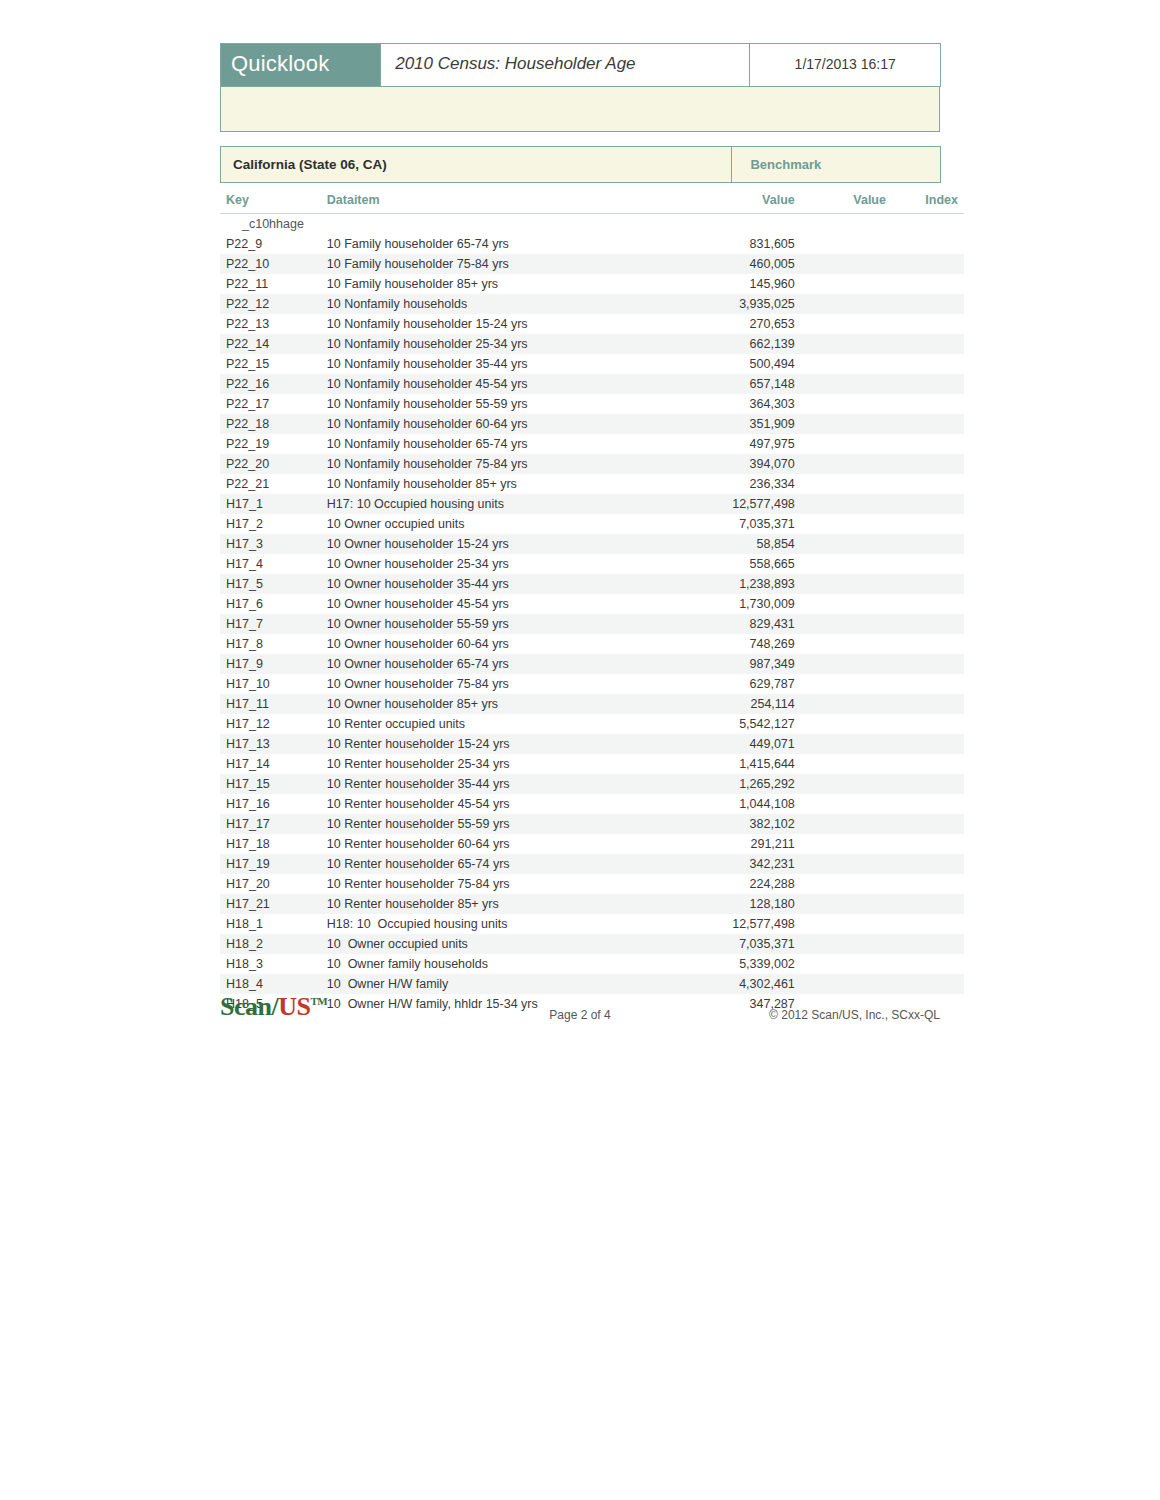Quicklook
2010 Census: Householder Age
1/17/2013 16:17
California (State 06, CA)
Benchmark
| Key | Dataitem | Value | Value | Index |
| --- | --- | --- | --- | --- |
| _c10hhage | | | | |
| P22_9 | 10 Family householder 65-74 yrs | 831,605 | | |
| P22_10 | 10 Family householder 75-84 yrs | 460,005 | | |
| P22_11 | 10 Family householder 85+ yrs | 145,960 | | |
| P22_12 | 10 Nonfamily households | 3,935,025 | | |
| P22_13 | 10 Nonfamily householder 15-24 yrs | 270,653 | | |
| P22_14 | 10 Nonfamily householder 25-34 yrs | 662,139 | | |
| P22_15 | 10 Nonfamily householder 35-44 yrs | 500,494 | | |
| P22_16 | 10 Nonfamily householder 45-54 yrs | 657,148 | | |
| P22_17 | 10 Nonfamily householder 55-59 yrs | 364,303 | | |
| P22_18 | 10 Nonfamily householder 60-64 yrs | 351,909 | | |
| P22_19 | 10 Nonfamily householder 65-74 yrs | 497,975 | | |
| P22_20 | 10 Nonfamily householder 75-84 yrs | 394,070 | | |
| P22_21 | 10 Nonfamily householder 85+ yrs | 236,334 | | |
| H17_1 | H17: 10 Occupied housing units | 12,577,498 | | |
| H17_2 | 10 Owner occupied units | 7,035,371 | | |
| H17_3 | 10 Owner householder 15-24 yrs | 58,854 | | |
| H17_4 | 10 Owner householder 25-34 yrs | 558,665 | | |
| H17_5 | 10 Owner householder 35-44 yrs | 1,238,893 | | |
| H17_6 | 10 Owner householder 45-54 yrs | 1,730,009 | | |
| H17_7 | 10 Owner householder 55-59 yrs | 829,431 | | |
| H17_8 | 10 Owner householder 60-64 yrs | 748,269 | | |
| H17_9 | 10 Owner householder 65-74 yrs | 987,349 | | |
| H17_10 | 10 Owner householder 75-84 yrs | 629,787 | | |
| H17_11 | 10 Owner householder 85+ yrs | 254,114 | | |
| H17_12 | 10 Renter occupied units | 5,542,127 | | |
| H17_13 | 10 Renter householder 15-24 yrs | 449,071 | | |
| H17_14 | 10 Renter householder 25-34 yrs | 1,415,644 | | |
| H17_15 | 10 Renter householder 35-44 yrs | 1,265,292 | | |
| H17_16 | 10 Renter householder 45-54 yrs | 1,044,108 | | |
| H17_17 | 10 Renter householder 55-59 yrs | 382,102 | | |
| H17_18 | 10 Renter householder 60-64 yrs | 291,211 | | |
| H17_19 | 10 Renter householder 65-74 yrs | 342,231 | | |
| H17_20 | 10 Renter householder 75-84 yrs | 224,288 | | |
| H17_21 | 10 Renter householder 85+ yrs | 128,180 | | |
| H18_1 | H18: 10 Occupied housing units | 12,577,498 | | |
| H18_2 | 10 Owner occupied units | 7,035,371 | | |
| H18_3 | 10 Owner family households | 5,339,002 | | |
| H18_4 | 10 Owner H/W family | 4,302,461 | | |
| H18_5 | 10 Owner H/W family, hhldr 15-34 yrs | 347,287 | | |
Scan/USTM
Page 2 of 4
© 2012 Scan/US, Inc., SCxx-QL